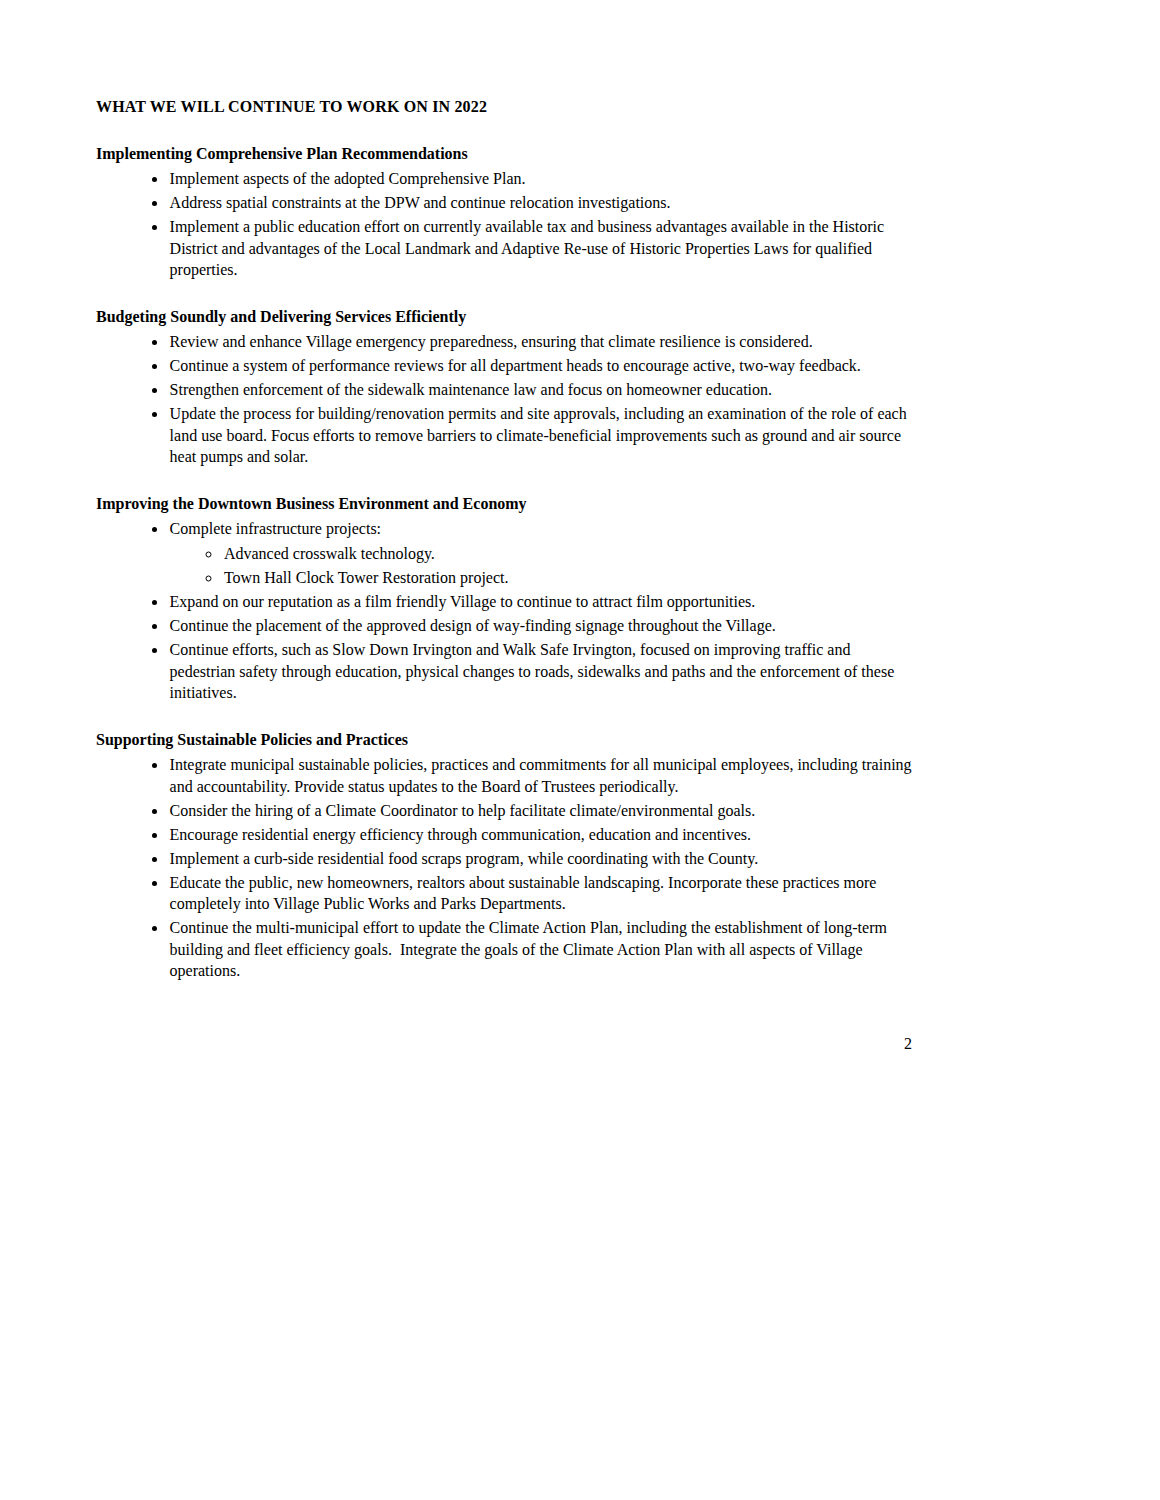WHAT WE WILL CONTINUE TO WORK ON IN 2022
Implementing Comprehensive Plan Recommendations
Implement aspects of the adopted Comprehensive Plan.
Address spatial constraints at the DPW and continue relocation investigations.
Implement a public education effort on currently available tax and business advantages available in the Historic District and advantages of the Local Landmark and Adaptive Re-use of Historic Properties Laws for qualified properties.
Budgeting Soundly and Delivering Services Efficiently
Review and enhance Village emergency preparedness, ensuring that climate resilience is considered.
Continue a system of performance reviews for all department heads to encourage active, two-way feedback.
Strengthen enforcement of the sidewalk maintenance law and focus on homeowner education.
Update the process for building/renovation permits and site approvals, including an examination of the role of each land use board. Focus efforts to remove barriers to climate-beneficial improvements such as ground and air source heat pumps and solar.
Improving the Downtown Business Environment and Economy
Complete infrastructure projects:
Advanced crosswalk technology.
Town Hall Clock Tower Restoration project.
Expand on our reputation as a film friendly Village to continue to attract film opportunities.
Continue the placement of the approved design of way-finding signage throughout the Village.
Continue efforts, such as Slow Down Irvington and Walk Safe Irvington, focused on improving traffic and pedestrian safety through education, physical changes to roads, sidewalks and paths and the enforcement of these initiatives.
Supporting Sustainable Policies and Practices
Integrate municipal sustainable policies, practices and commitments for all municipal employees, including training and accountability. Provide status updates to the Board of Trustees periodically.
Consider the hiring of a Climate Coordinator to help facilitate climate/environmental goals.
Encourage residential energy efficiency through communication, education and incentives.
Implement a curb-side residential food scraps program, while coordinating with the County.
Educate the public, new homeowners, realtors about sustainable landscaping. Incorporate these practices more completely into Village Public Works and Parks Departments.
Continue the multi-municipal effort to update the Climate Action Plan, including the establishment of long-term building and fleet efficiency goals. Integrate the goals of the Climate Action Plan with all aspects of Village operations.
2